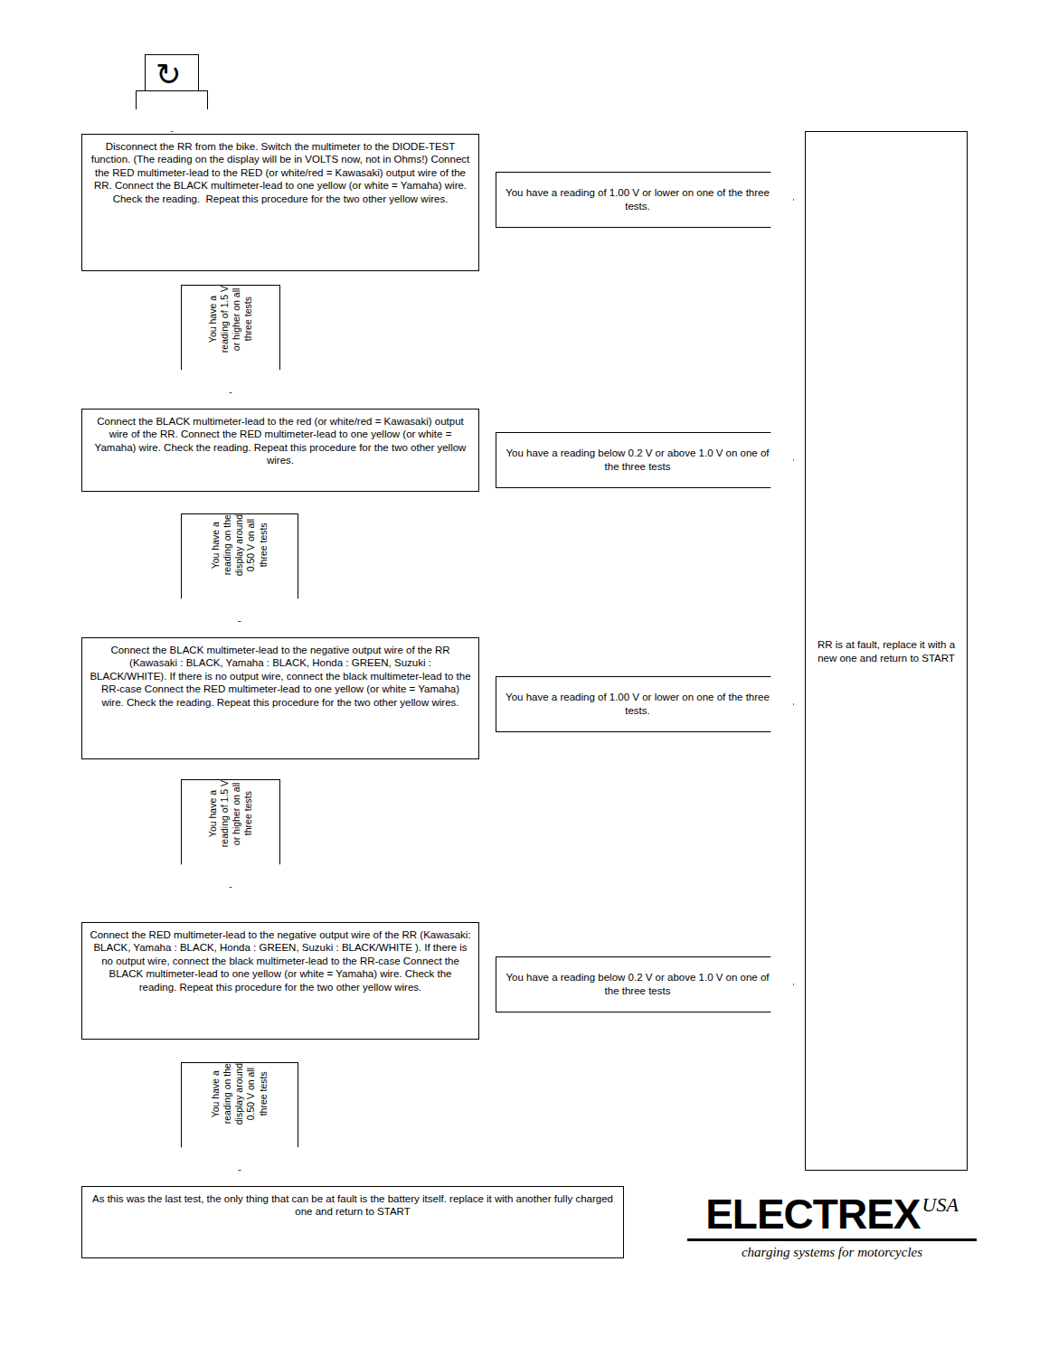↻
Disconnect the RR from the bike. Switch the multimeter to the DIODE-TEST function. (The reading on the display will be in VOLTS now, not in Ohms!) Connect the RED multimeter-lead to the RED (or white/red = Kawasaki) output wire of the RR. Connect the BLACK multimeter-lead to one yellow (or white = Yamaha) wire. Check the reading. Repeat this procedure for the two other yellow wires.
You have a reading of 1.00 V or lower on one of the three tests.
You have a reading of 1.5 V or higher on all three tests
Connect the BLACK multimeter-lead to the red (or white/red = Kawasaki) output wire of the RR. Connect the RED multimeter-lead to one yellow (or white = Yamaha) wire. Check the reading. Repeat this procedure for the two other yellow wires.
You have a reading below 0.2 V or above 1.0 V on one of the three tests
You have a reading on the display around 0.50 V on all three tests
Connect the BLACK multimeter-lead to the negative output wire of the RR (Kawasaki : BLACK, Yamaha : BLACK, Honda : GREEN, Suzuki : BLACK/WHITE). If there is no output wire, connect the black multimeter-lead to the RR-case Connect the RED multimeter-lead to one yellow (or white = Yamaha) wire. Check the reading. Repeat this procedure for the two other yellow wires.
You have a reading of 1.00 V or lower on one of the three tests.
You have a reading of 1.5 V or higher on all three tests
Connect the RED multimeter-lead to the negative output wire of the RR (Kawasaki: BLACK, Yamaha : BLACK, Honda : GREEN, Suzuki : BLACK/WHITE ). If there is no output wire, connect the black multimeter-lead to the RR-case Connect the BLACK multimeter-lead to one yellow (or white = Yamaha) wire. Check the reading. Repeat this procedure for the two other yellow wires.
You have a reading below 0.2 V or above 1.0 V on one of the three tests
You have a reading on the display around 0.50 V on all three tests
As this was the last test, the only thing that can be at fault is the battery itself. replace it with another fully charged one and return to START
RR is at fault, replace it with a new one and return to START
ELECTREX USA
charging systems for motorcycles